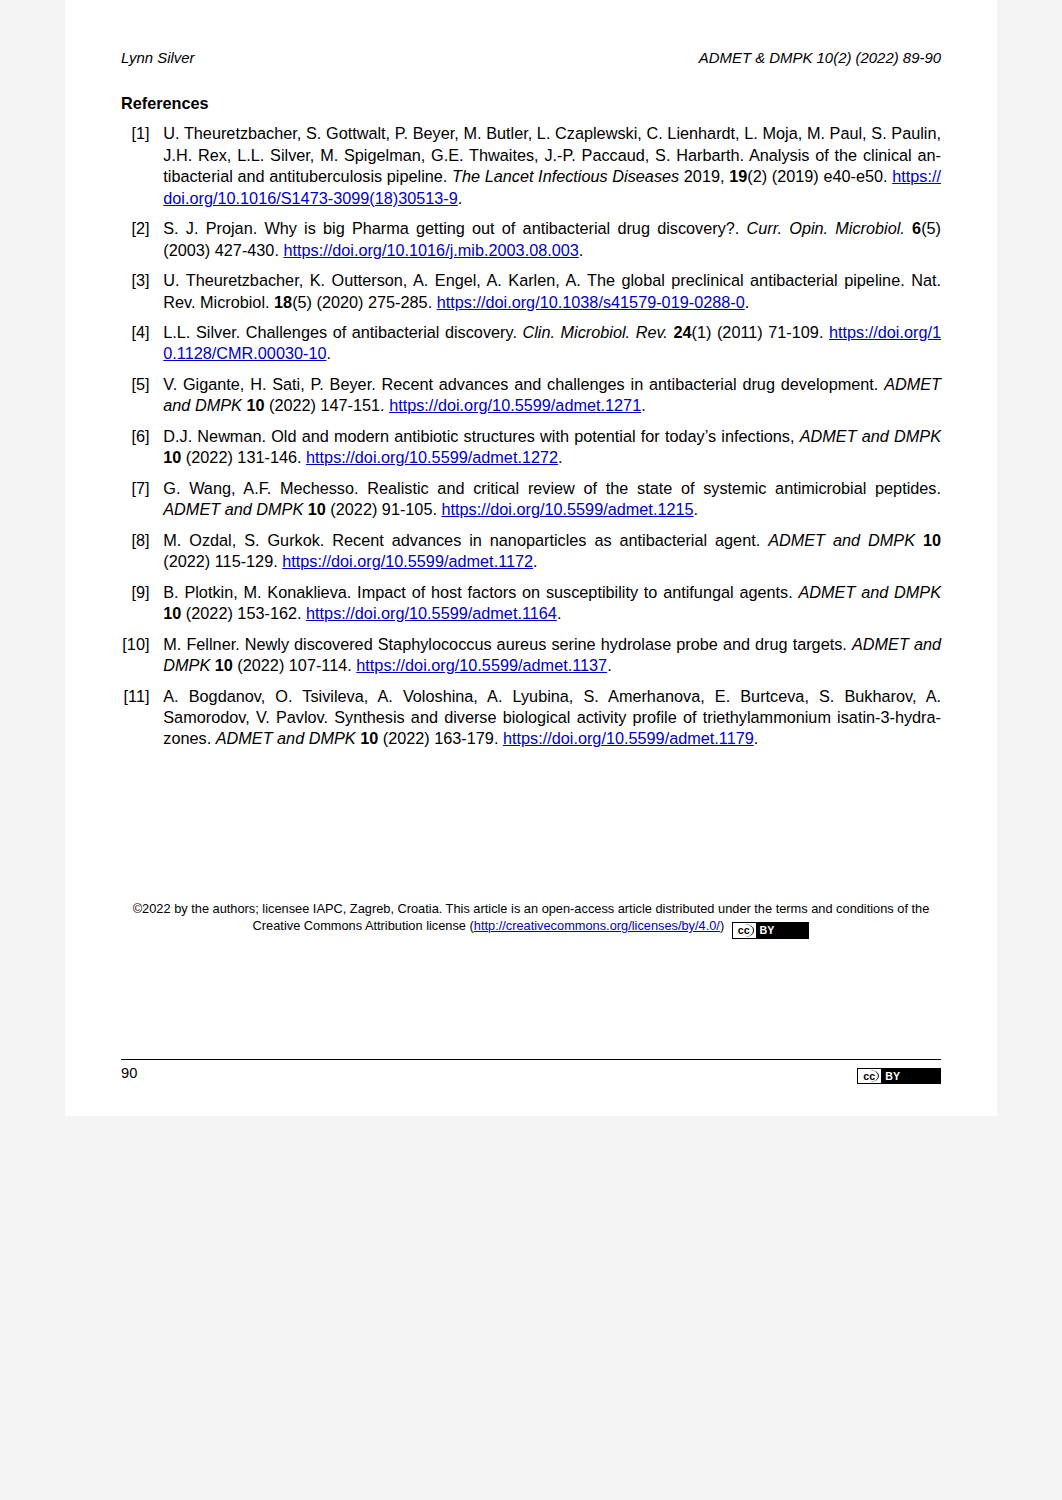Lynn Silver ADMET & DMPK 10(2) (2022) 89-90
References
[1] U. Theuretzbacher, S. Gottwalt, P. Beyer, M. Butler, L. Czaplewski, C. Lienhardt, L. Moja, M. Paul, S. Paulin, J.H. Rex, L.L. Silver, M. Spigelman, G.E. Thwaites, J.-P. Paccaud, S. Harbarth. Analysis of the clinical antibacterial and antituberculosis pipeline. The Lancet Infectious Diseases 2019, 19(2) (2019) e40-e50. https://doi.org/10.1016/S1473-3099(18)30513-9.
[2] S. J. Projan. Why is big Pharma getting out of antibacterial drug discovery?. Curr. Opin. Microbiol. 6(5) (2003) 427-430. https://doi.org/10.1016/j.mib.2003.08.003.
[3] U. Theuretzbacher, K. Outterson, A. Engel, A. Karlen, A. The global preclinical antibacterial pipeline. Nat. Rev. Microbiol. 18(5) (2020) 275-285. https://doi.org/10.1038/s41579-019-0288-0.
[4] L.L. Silver. Challenges of antibacterial discovery. Clin. Microbiol. Rev. 24(1) (2011) 71-109. https://doi.org/10.1128/CMR.00030-10.
[5] V. Gigante, H. Sati, P. Beyer. Recent advances and challenges in antibacterial drug development. ADMET and DMPK 10 (2022) 147-151. https://doi.org/10.5599/admet.1271.
[6] D.J. Newman. Old and modern antibiotic structures with potential for today’s infections, ADMET and DMPK 10 (2022) 131-146. https://doi.org/10.5599/admet.1272.
[7] G. Wang, A.F. Mechesso. Realistic and critical review of the state of systemic antimicrobial peptides. ADMET and DMPK 10 (2022) 91-105. https://doi.org/10.5599/admet.1215.
[8] M. Ozdal, S. Gurkok. Recent advances in nanoparticles as antibacterial agent. ADMET and DMPK 10 (2022) 115-129. https://doi.org/10.5599/admet.1172.
[9] B. Plotkin, M. Konaklieva. Impact of host factors on susceptibility to antifungal agents. ADMET and DMPK 10 (2022) 153-162. https://doi.org/10.5599/admet.1164.
[10] M. Fellner. Newly discovered Staphylococcus aureus serine hydrolase probe and drug targets. ADMET and DMPK 10 (2022) 107-114. https://doi.org/10.5599/admet.1137.
[11] A. Bogdanov, O. Tsivileva, A. Voloshina, A. Lyubina, S. Amerhanova, E. Burtceva, S. Bukharov, A. Samorodov, V. Pavlov. Synthesis and diverse biological activity profile of triethylammonium isatin-3-hydrazones. ADMET and DMPK 10 (2022) 163-179. https://doi.org/10.5599/admet.1179.
©2022 by the authors; licensee IAPC, Zagreb, Croatia. This article is an open-access article distributed under the terms and conditions of the Creative Commons Attribution license (http://creativecommons.org/licenses/by/4.0/) cc BY
90 cc BY